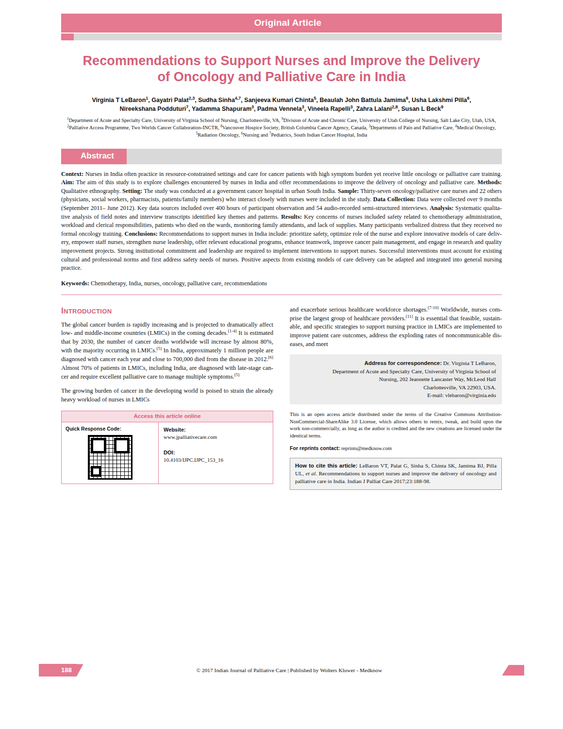Original Article
Recommendations to Support Nurses and Improve the Delivery
of Oncology and Palliative Care in India
Virginia T LeBaron1, Gayatri Palat2,3, Sudha Sinha4,7, Sanjeeva Kumari Chinta5, Beaulah John Battula Jamima6, Usha Lakshmi Pilla6,
Nireekshana Podduturi7, Yadamma Shapuram3, Padma Vennela3, Vineela Rapelli3, Zahra Lalani2,8, Susan L Beck9
1Department of Acute and Specialty Care, University of Virginia School of Nursing, Charlottesville, VA, 9Division of Acute and Chronic Care, University of Utah College of Nursing, Salt Lake City, Utah, USA, 2Palliative Access Programme, Two Worlds Cancer Collaboration-INCTR, 8Vancouver Hospice Society, British Columbia Cancer Agency, Canada, 3Departments of Pain and Palliative Care, 4Medical Oncology, 5Radiation Oncology, 6Nursing and 7Pediatrics, South Indian Cancer Hospital, India
Abstract
Context: Nurses in India often practice in resource-constrained settings and care for cancer patients with high symptom burden yet receive little oncology or palliative care training. Aim: The aim of this study is to explore challenges encountered by nurses in India and offer recommendations to improve the delivery of oncology and palliative care. Methods: Qualitative ethnography. Setting: The study was conducted at a government cancer hospital in urban South India. Sample: Thirty-seven oncology/palliative care nurses and 22 others (physicians, social workers, pharmacists, patients/family members) who interact closely with nurses were included in the study. Data Collection: Data were collected over 9 months (September 2011– June 2012). Key data sources included over 400 hours of participant observation and 54 audio-recorded semi-structured interviews. Analysis: Systematic qualitative analysis of field notes and interview transcripts identified key themes and patterns. Results: Key concerns of nurses included safety related to chemotherapy administration, workload and clerical responsibilities, patients who died on the wards, monitoring family attendants, and lack of supplies. Many participants verbalized distress that they received no formal oncology training. Conclusions: Recommendations to support nurses in India include: prioritize safety, optimize role of the nurse and explore innovative models of care delivery, empower staff nurses, strengthen nurse leadership, offer relevant educational programs, enhance teamwork, improve cancer pain management, and engage in research and quality improvement projects. Strong institutional commitment and leadership are required to implement interventions to support nurses. Successful interventions must account for existing cultural and professional norms and first address safety needs of nurses. Positive aspects from existing models of care delivery can be adapted and integrated into general nursing practice.
Keywords: Chemotherapy, India, nurses, oncology, palliative care, recommendations
INTRODUCTION
The global cancer burden is rapidly increasing and is projected to dramatically affect low- and middle-income countries (LMICs) in the coming decades.[1-4] It is estimated that by 2030, the number of cancer deaths worldwide will increase by almost 80%, with the majority occurring in LMICs.[5] In India, approximately 1 million people are diagnosed with cancer each year and close to 700,000 died from the disease in 2012.[6] Almost 70% of patients in LMICs, including India, are diagnosed with late-stage cancer and require excellent palliative care to manage multiple symptoms.[5]
The growing burden of cancer in the developing world is poised to strain the already heavy workload of nurses in LMICs
Access this article online
Quick Response Code:
Website:
www.jpalliativecare.com
DOI:
10.4103/IJPC.IJPC_153_16
and exacerbate serious healthcare workforce shortages.[7-10] Worldwide, nurses comprise the largest group of healthcare providers.[11] It is essential that feasible, sustainable, and specific strategies to support nursing practice in LMICs are implemented to improve patient care outcomes, address the exploding rates of noncommunicable diseases, and meet
Address for correspondence: Dr. Virginia T LeBaron,
Department of Acute and Specialty Care, University of Virginia School of
Nursing, 202 Jeannette Lancaster Way, McLeod Hall
Charlottesville, VA 22903, USA.
E-mail: vlebaron@virginia.edu
This is an open access article distributed under the terms of the Creative Commons Attribution-NonCommercial-ShareAlike 3.0 License, which allows others to remix, tweak, and build upon the work non-commercially, as long as the author is credited and the new creations are licensed under the identical terms.
For reprints contact: reprints@medknow.com
How to cite this article: LeBaron VT, Palat G, Sinha S, Chinta SK, Jamima BJ, Pilla UL, et al. Recommendations to support nurses and improve the delivery of oncology and palliative care in India. Indian J Palliat Care 2017;23:188-98.
188
© 2017 Indian Journal of Palliative Care | Published by Wolters Kluwer - Medknow